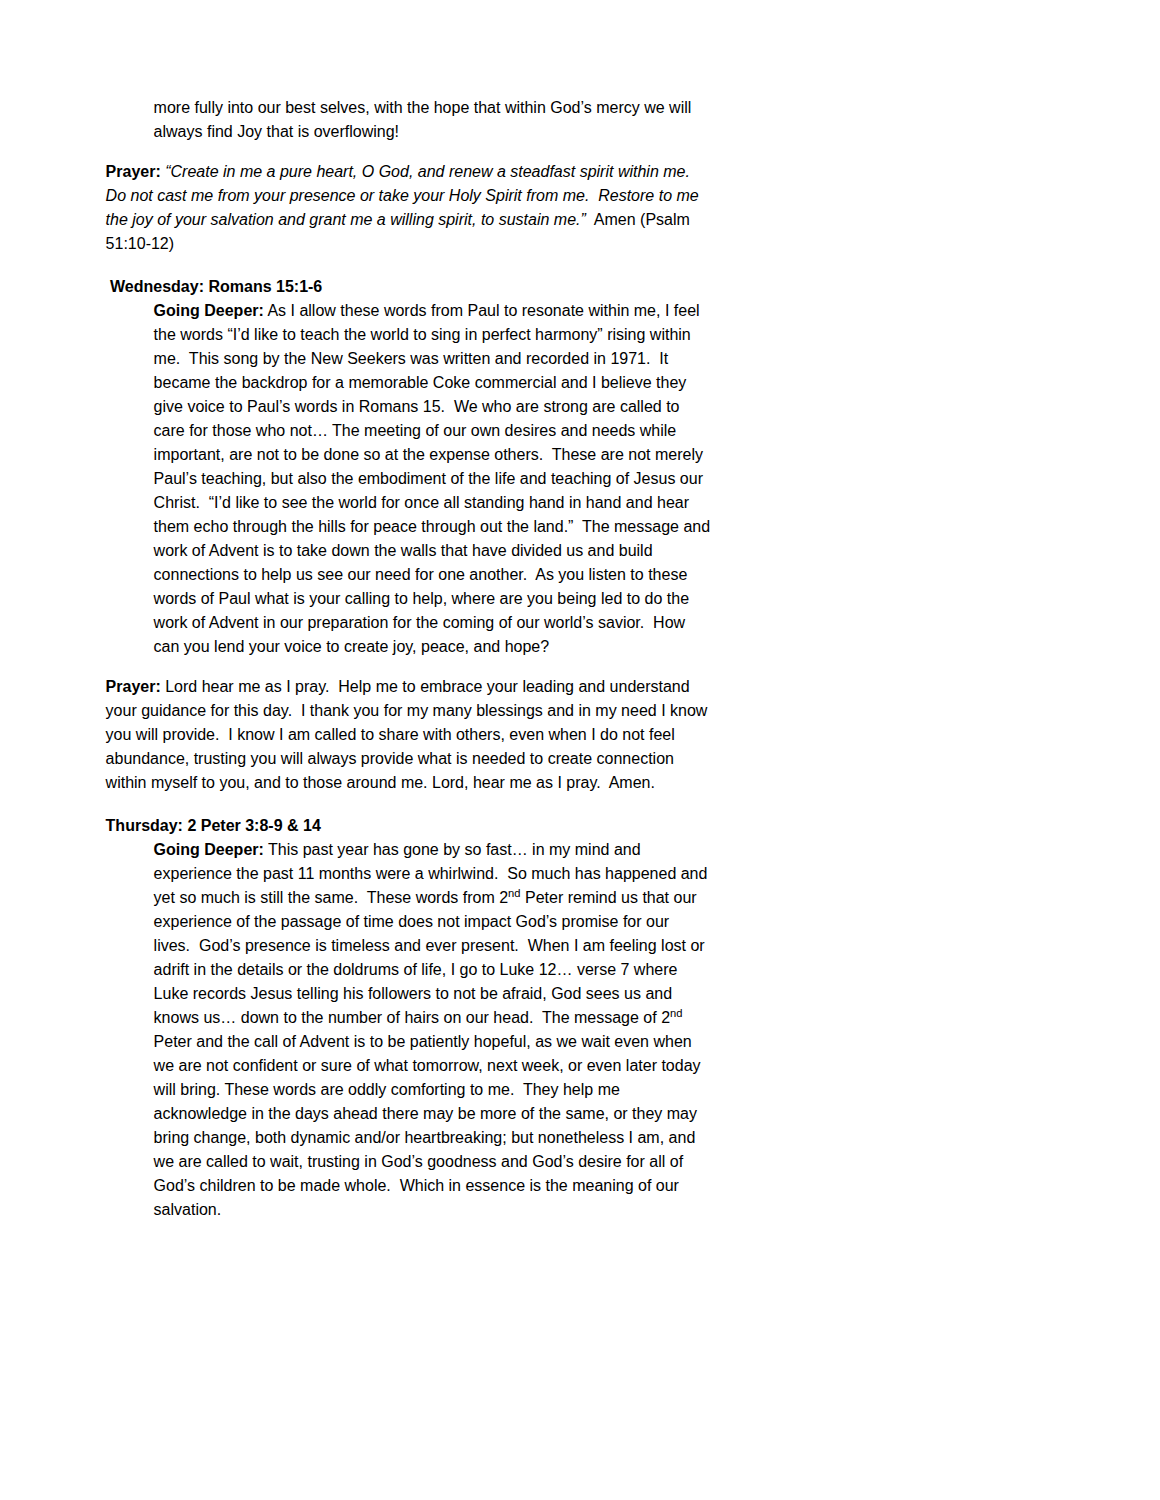more fully into our best selves, with the hope that within God’s mercy we will always find Joy that is overflowing!
Prayer: “Create in me a pure heart, O God, and renew a steadfast spirit within me. Do not cast me from your presence or take your Holy Spirit from me. Restore to me the joy of your salvation and grant me a willing spirit, to sustain me.” Amen (Psalm 51:10-12)
Wednesday: Romans 15:1-6
Going Deeper: As I allow these words from Paul to resonate within me, I feel the words “I’d like to teach the world to sing in perfect harmony” rising within me. This song by the New Seekers was written and recorded in 1971. It became the backdrop for a memorable Coke commercial and I believe they give voice to Paul’s words in Romans 15. We who are strong are called to care for those who not… The meeting of our own desires and needs while important, are not to be done so at the expense others. These are not merely Paul’s teaching, but also the embodiment of the life and teaching of Jesus our Christ. “I’d like to see the world for once all standing hand in hand and hear them echo through the hills for peace through out the land.” The message and work of Advent is to take down the walls that have divided us and build connections to help us see our need for one another. As you listen to these words of Paul what is your calling to help, where are you being led to do the work of Advent in our preparation for the coming of our world’s savior. How can you lend your voice to create joy, peace, and hope?
Prayer: Lord hear me as I pray. Help me to embrace your leading and understand your guidance for this day. I thank you for my many blessings and in my need I know you will provide. I know I am called to share with others, even when I do not feel abundance, trusting you will always provide what is needed to create connection within myself to you, and to those around me. Lord, hear me as I pray. Amen.
Thursday: 2 Peter 3:8-9 & 14
Going Deeper: This past year has gone by so fast… in my mind and experience the past 11 months were a whirlwind. So much has happened and yet so much is still the same. These words from 2nd Peter remind us that our experience of the passage of time does not impact God’s promise for our lives. God’s presence is timeless and ever present. When I am feeling lost or adrift in the details or the doldrums of life, I go to Luke 12… verse 7 where Luke records Jesus telling his followers to not be afraid, God sees us and knows us… down to the number of hairs on our head. The message of 2nd Peter and the call of Advent is to be patiently hopeful, as we wait even when we are not confident or sure of what tomorrow, next week, or even later today will bring. These words are oddly comforting to me. They help me acknowledge in the days ahead there may be more of the same, or they may bring change, both dynamic and/or heartbreaking; but nonetheless I am, and we are called to wait, trusting in God’s goodness and God’s desire for all of God’s children to be made whole. Which in essence is the meaning of our salvation.